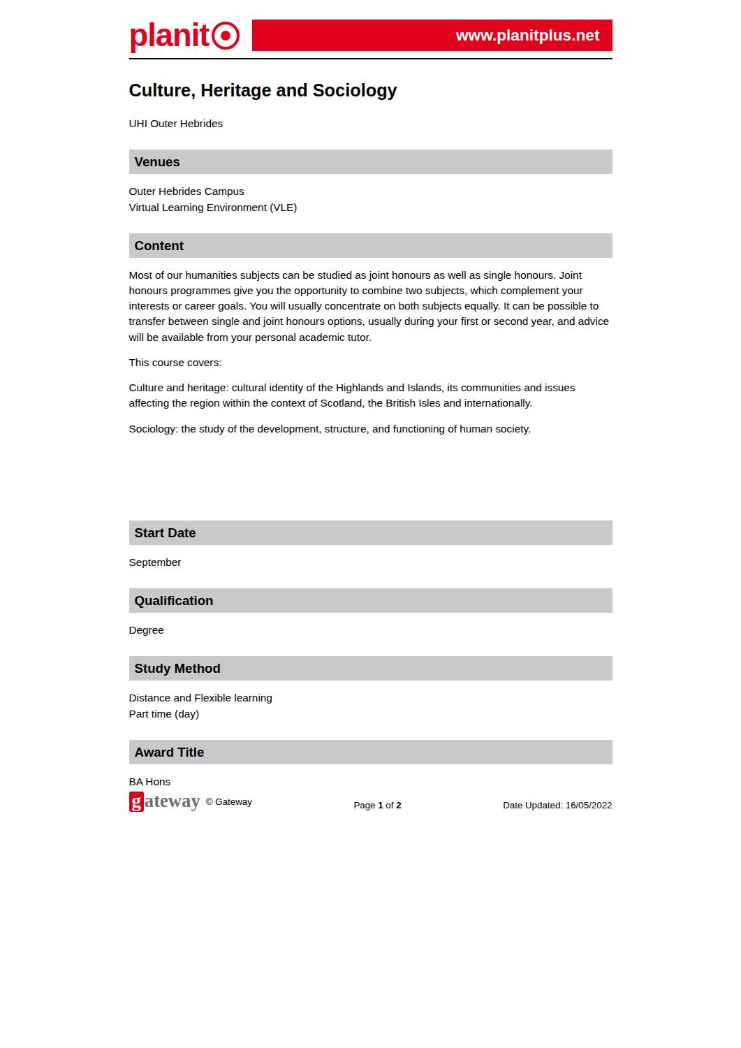planit
www.planitplus.net
Culture, Heritage and Sociology
UHI Outer Hebrides
Venues
Outer Hebrides Campus
Virtual Learning Environment (VLE)
Content
Most of our humanities subjects can be studied as joint honours as well as single honours. Joint honours programmes give you the opportunity to combine two subjects, which complement your interests or career goals. You will usually concentrate on both subjects equally. It can be possible to transfer between single and joint honours options, usually during your first or second year, and advice will be available from your personal academic tutor.
This course covers:
Culture and heritage: cultural identity of the Highlands and Islands, its communities and issues affecting the region within the context of Scotland, the British Isles and internationally.
Sociology: the study of the development, structure, and functioning of human society.
Start Date
September
Qualification
Degree
Study Method
Distance and Flexible learning
Part time (day)
Award Title
BA Hons
gateway © Gateway
Page 1 of 2
Date Updated: 16/05/2022